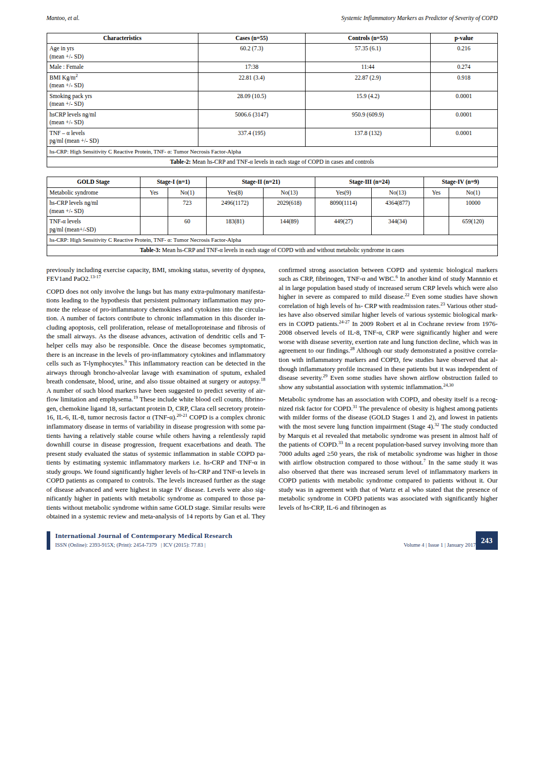Mantoo, et al.
Systemic Inflammatory Markers as Predictor of Severity of COPD
| Characteristics | Cases (n=55) | Controls (n=55) | p-value |
| --- | --- | --- | --- |
| Age in yrs (mean +/- SD) | 60.2 (7.3) | 57.35 (6.1) | 0.216 |
| Male : Female | 17:38 | 11:44 | 0.274 |
| BMI Kg/m 2 (mean +/- SD) | 22.81 (3.4) | 22.87 (2.9) | 0.918 |
| Smoking pack yrs (mean +/- SD) | 28.09 (10.5) | 15.9 (4.2) | 0.0001 |
| hsCRP levels ng/ml (mean +/- SD) | 5006.6 (3147) | 950.9 (609.9) | 0.0001 |
| TNF – α levels pg/ml (mean +/- SD) | 337.4 (195) | 137.8 (132) | 0.0001 |
| hs-CRP: High Sensitivity C Reactive Protein, TNF- α: Tumor Necrosis Factor-Alpha |
| Table-2: Mean hs-CRP and TNF-α levels in each stage of COPD in cases and controls |
| GOLD Stage | Stage-I (n=1) | Stage-II (n=21) | Stage-III (n=24) | Stage-IV (n=9) |
| --- | --- | --- | --- | --- |
| Metabolic syndrome | Yes | No(1) | Yes(8) | No(13) | Yes(9) | No(13) | Yes | No(1) |
| hs-CRP levels ng/ml (mean +/- SD) | | 723 | 2496(1172) | 2029(618) | 8090(1114) | 4364(877) | | 10000 |
| TNF-α levels pg/ml (mean+/-SD) | | 60 | 183(81) | 144(89) | 449(27) | 344(34) | | 659(120) |
| hs-CRP: High Sensitivity C Reactive Protein, TNF- α: Tumor Necrosis Factor-Alpha |
| Table-3: Mean hs-CRP and TNF-α levels in each stage of COPD with and without metabolic syndrome in cases |
previously including exercise capacity, BMI, smoking status, severity of dyspnea, FEV1and PaO2.13-17
COPD does not only involve the lungs but has many extra-pulmonary manifestations leading to the hypothesis that persistent pulmonary inflammation may promote the release of pro-inflammatory chemokines and cytokines into the circulation. A number of factors contribute to chronic inflammation in this disorder including apoptosis, cell proliferation, release of metalloproteinase and fibrosis of the small airways. As the disease advances, activation of dendritic cells and T-helper cells may also be responsible. Once the disease becomes symptomatic, there is an increase in the levels of pro-inflammatory cytokines and inflammatory cells such as T-lymphocytes.9 This inflammatory reaction can be detected in the airways through broncho-alveolar lavage with examination of sputum, exhaled breath condensate, blood, urine, and also tissue obtained at surgery or autopsy.18 A number of such blood markers have been suggested to predict severity of airflow limitation and emphysema.19 These include white blood cell counts, fibrinogen, chemokine ligand 18, surfactant protein D, CRP, Clara cell secretory protein-16, IL-6, IL-8, tumor necrosis factor α (TNF-α).20-21 COPD is a complex chronic inflammatory disease in terms of variability in disease progression with some patients having a relatively stable course while others having a relentlessly rapid downhill course in disease progression, frequent exacerbations and death. The present study evaluated the status of systemic inflammation in stable COPD patients by estimating systemic inflammatory markers i.e. hs-CRP and TNF-α in study groups. We found significantly higher levels of hs-CRP and TNF-α levels in COPD patients as compared to controls. The levels increased further as the stage of disease advanced and were highest in stage IV disease. Levels were also significantly higher in patients with metabolic syndrome as compared to those patients without metabolic syndrome within same GOLD stage. Similar results were obtained in a systemic review and meta-analysis of 14 reports by Gan et al. They confirmed strong association between COPD and systemic biological markers such as CRP, fibrinogen, TNF-α and WBC.6 In another kind of study Mannnio et al in large population based study of increased serum CRP levels which were also higher in severe as compared to mild disease.22 Even some studies have shown correlation of high levels of hs- CRP with readmission rates.23 Various other studies have also observed similar higher levels of various systemic biological markers in COPD patients.24-27 In 2009 Robert et al in Cochrane review from 1976-2008 observed levels of IL-8, TNF-α, CRP were significantly higher and were worse with disease severity, exertion rate and lung function decline, which was in agreement to our findings.28 Although our study demonstrated a positive correlation with inflammatory markers and COPD, few studies have observed that although inflammatory profile increased in these patients but it was independent of disease severity.29 Even some studies have shown airflow obstruction failed to show any substantial association with systemic inflammation.24,30
Metabolic syndrome has an association with COPD, and obesity itself is a recognized risk factor for COPD.31 The prevalence of obesity is highest among patients with milder forms of the disease (GOLD Stages 1 and 2), and lowest in patients with the most severe lung function impairment (Stage 4).32 The study conducted by Marquis et al revealed that metabolic syndrome was present in almost half of the patients of COPD.33 In a recent population-based survey involving more than 7000 adults aged ≥50 years, the risk of metabolic syndrome was higher in those with airflow obstruction compared to those without.7 In the same study it was also observed that there was increased serum level of inflammatory markers in COPD patients with metabolic syndrome compared to patients without it. Our study was in agreement with that of Wartz et al who stated that the presence of metabolic syndrome in COPD patients was associated with significantly higher levels of hs-CRP, IL-6 and fibrinogen as
International Journal of Contemporary Medical Research
ISSN (Online): 2393-915X; (Print): 2454-7379 | ICV (2015): 77.83 | Volume 4 | Issue 1 | January 2017
243